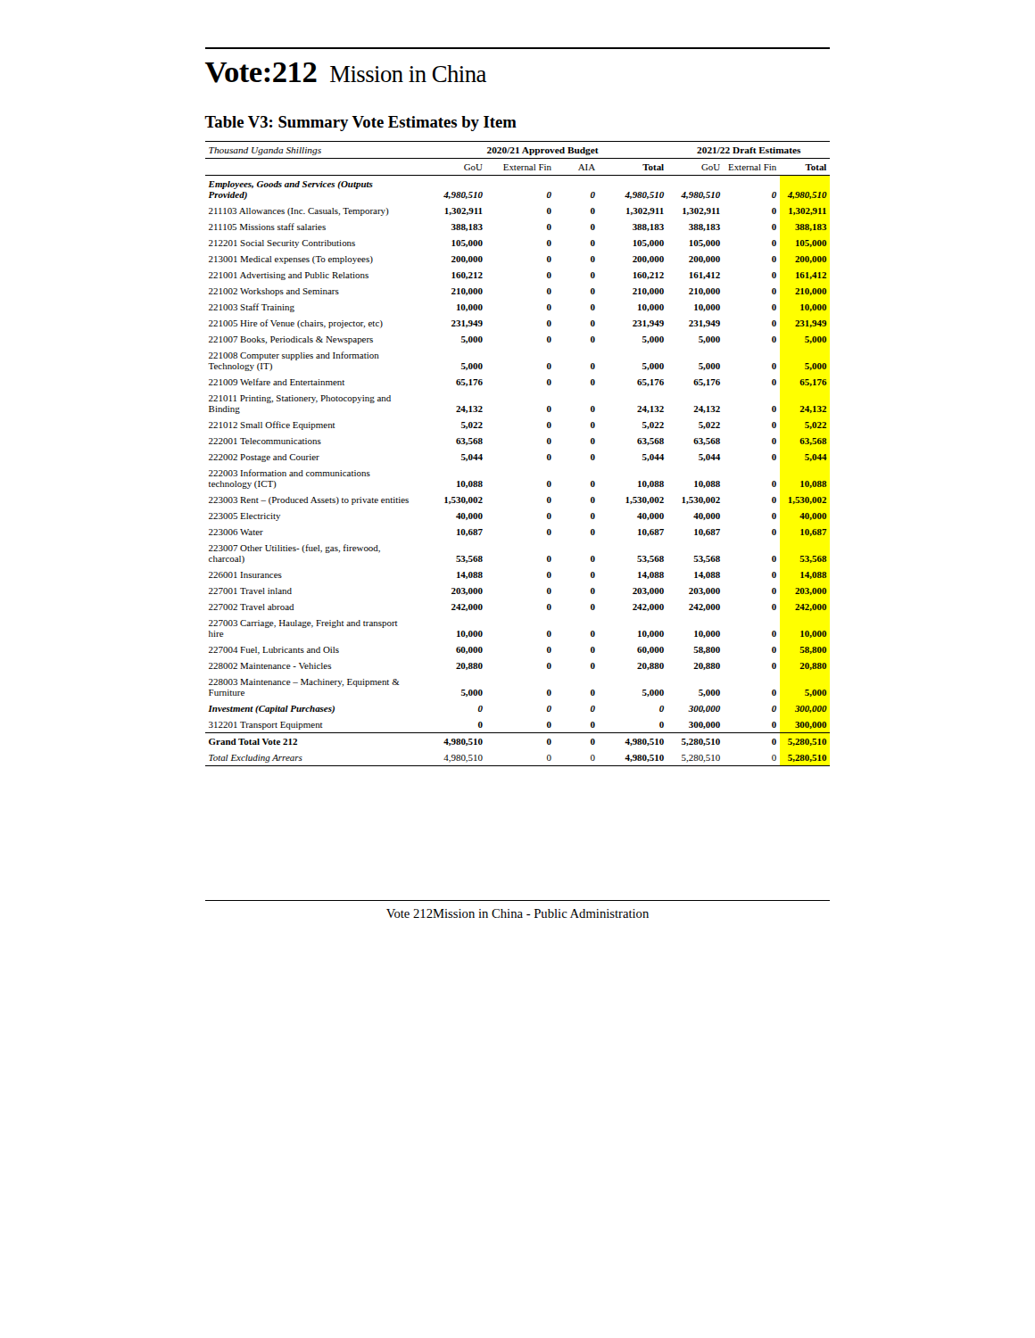Vote:212 Mission in China
Table V3: Summary Vote Estimates by Item
| Thousand Uganda Shillings | 2020/21 Approved Budget | 2021/22 Draft Estimates |
| | GoU | External Fin | AIA | Total | GoU | External Fin | Total |
| Employees, Goods and Services (Outputs Provided) | 4,980,510 | 0 | 0 | 4,980,510 | 4,980,510 | 0 | 4,980,510 |
| 211103 Allowances (Inc. Casuals, Temporary) | 1,302,911 | 0 | 0 | 1,302,911 | 1,302,911 | 0 | 1,302,911 |
| 211105 Missions staff salaries | 388,183 | 0 | 0 | 388,183 | 388,183 | 0 | 388,183 |
| 212201 Social Security Contributions | 105,000 | 0 | 0 | 105,000 | 105,000 | 0 | 105,000 |
| 213001 Medical expenses (To employees) | 200,000 | 0 | 0 | 200,000 | 200,000 | 0 | 200,000 |
| 221001 Advertising and Public Relations | 160,212 | 0 | 0 | 160,212 | 161,412 | 0 | 161,412 |
| 221002 Workshops and Seminars | 210,000 | 0 | 0 | 210,000 | 210,000 | 0 | 210,000 |
| 221003 Staff Training | 10,000 | 0 | 0 | 10,000 | 10,000 | 0 | 10,000 |
| 221005 Hire of Venue (chairs, projector, etc) | 231,949 | 0 | 0 | 231,949 | 231,949 | 0 | 231,949 |
| 221007 Books, Periodicals & Newspapers | 5,000 | 0 | 0 | 5,000 | 5,000 | 0 | 5,000 |
| 221008 Computer supplies and Information Technology (IT) | 5,000 | 0 | 0 | 5,000 | 5,000 | 0 | 5,000 |
| 221009 Welfare and Entertainment | 65,176 | 0 | 0 | 65,176 | 65,176 | 0 | 65,176 |
| 221011 Printing, Stationery, Photocopying and Binding | 24,132 | 0 | 0 | 24,132 | 24,132 | 0 | 24,132 |
| 221012 Small Office Equipment | 5,022 | 0 | 0 | 5,022 | 5,022 | 0 | 5,022 |
| 222001 Telecommunications | 63,568 | 0 | 0 | 63,568 | 63,568 | 0 | 63,568 |
| 222002 Postage and Courier | 5,044 | 0 | 0 | 5,044 | 5,044 | 0 | 5,044 |
| 222003 Information and communications technology (ICT) | 10,088 | 0 | 0 | 10,088 | 10,088 | 0 | 10,088 |
| 223003 Rent – (Produced Assets) to private entities | 1,530,002 | 0 | 0 | 1,530,002 | 1,530,002 | 0 | 1,530,002 |
| 223005 Electricity | 40,000 | 0 | 0 | 40,000 | 40,000 | 0 | 40,000 |
| 223006 Water | 10,687 | 0 | 0 | 10,687 | 10,687 | 0 | 10,687 |
| 223007 Other Utilities- (fuel, gas, firewood, charcoal) | 53,568 | 0 | 0 | 53,568 | 53,568 | 0 | 53,568 |
| 226001 Insurances | 14,088 | 0 | 0 | 14,088 | 14,088 | 0 | 14,088 |
| 227001 Travel inland | 203,000 | 0 | 0 | 203,000 | 203,000 | 0 | 203,000 |
| 227002 Travel abroad | 242,000 | 0 | 0 | 242,000 | 242,000 | 0 | 242,000 |
| 227003 Carriage, Haulage, Freight and transport hire | 10,000 | 0 | 0 | 10,000 | 10,000 | 0 | 10,000 |
| 227004 Fuel, Lubricants and Oils | 60,000 | 0 | 0 | 60,000 | 58,800 | 0 | 58,800 |
| 228002 Maintenance - Vehicles | 20,880 | 0 | 0 | 20,880 | 20,880 | 0 | 20,880 |
| 228003 Maintenance – Machinery, Equipment & Furniture | 5,000 | 0 | 0 | 5,000 | 5,000 | 0 | 5,000 |
| Investment (Capital Purchases) | 0 | 0 | 0 | 0 | 300,000 | 0 | 300,000 |
| 312201 Transport Equipment | 0 | 0 | 0 | 0 | 300,000 | 0 | 300,000 |
| Grand Total Vote 212 | 4,980,510 | 0 | 0 | 4,980,510 | 5,280,510 | 0 | 5,280,510 |
| Total Excluding Arrears | 4,980,510 | 0 | 0 | 4,980,510 | 5,280,510 | 0 | 5,280,510 |
Vote 212Mission in China - Public Administration